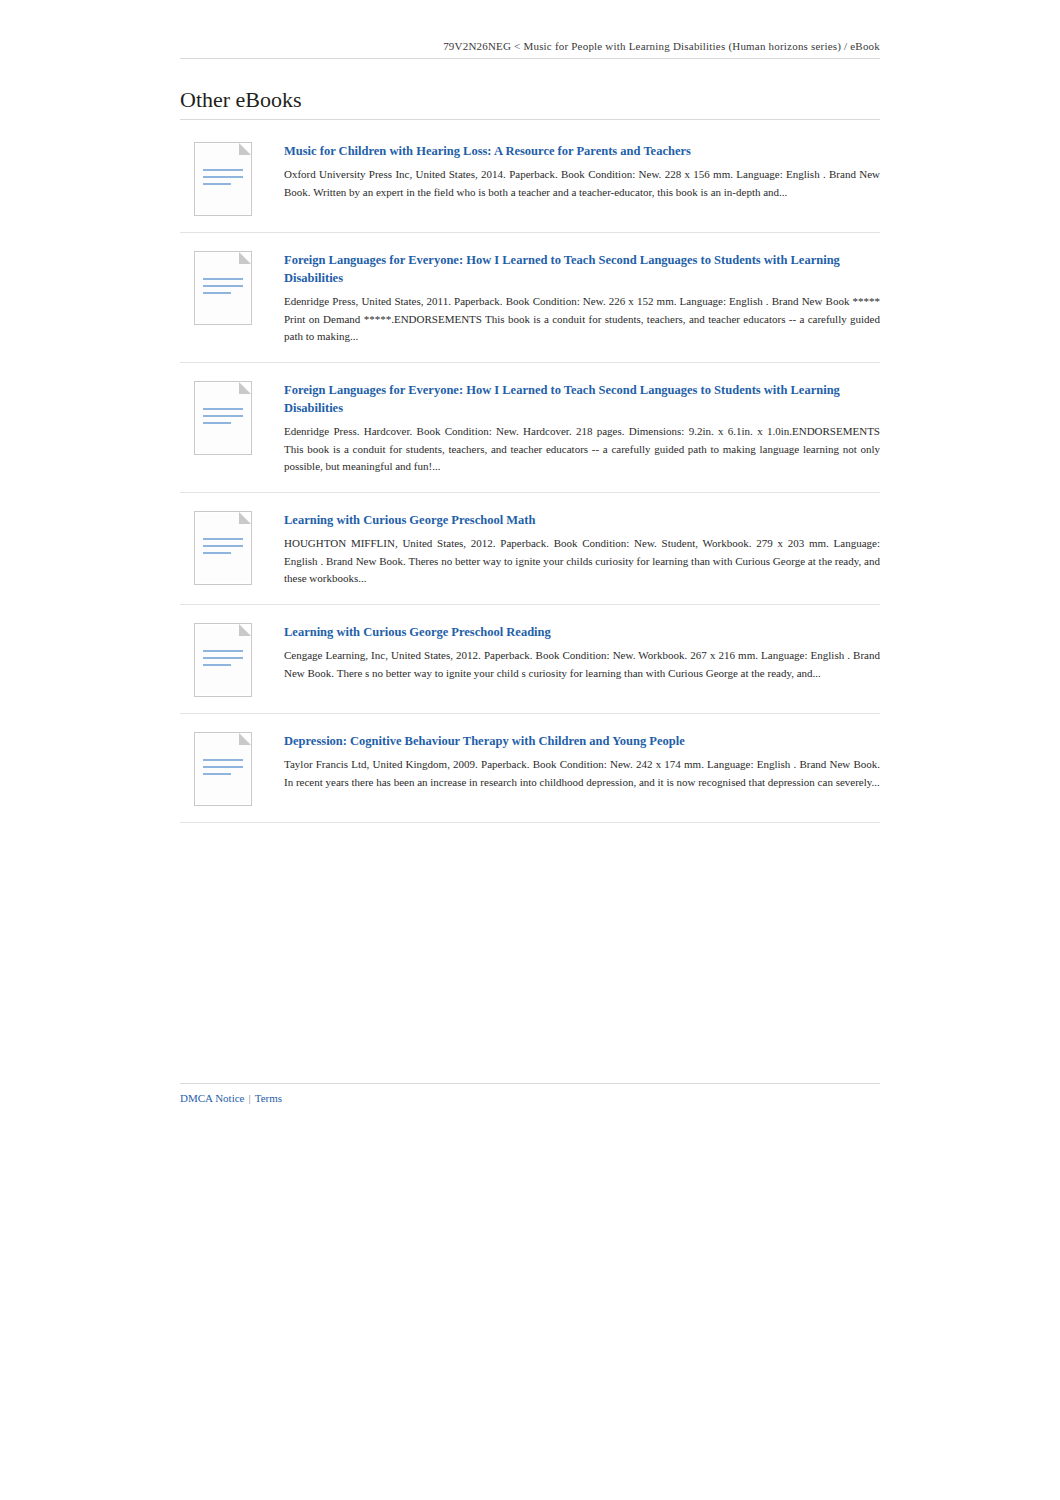79V2N26NEG < Music for People with Learning Disabilities (Human horizons series) / eBook
Other eBooks
Music for Children with Hearing Loss: A Resource for Parents and Teachers
Oxford University Press Inc, United States, 2014. Paperback. Book Condition: New. 228 x 156 mm. Language: English . Brand New Book. Written by an expert in the field who is both a teacher and a teacher-educator, this book is an in-depth and...
Foreign Languages for Everyone: How I Learned to Teach Second Languages to Students with Learning Disabilities
Edenridge Press, United States, 2011. Paperback. Book Condition: New. 226 x 152 mm. Language: English . Brand New Book ***** Print on Demand *****.ENDORSEMENTS This book is a conduit for students, teachers, and teacher educators -- a carefully guided path to making...
Foreign Languages for Everyone: How I Learned to Teach Second Languages to Students with Learning Disabilities
Edenridge Press. Hardcover. Book Condition: New. Hardcover. 218 pages. Dimensions: 9.2in. x 6.1in. x 1.0in.ENDORSEMENTS This book is a conduit for students, teachers, and teacher educators -- a carefully guided path to making language learning not only possible, but meaningful and fun!...
Learning with Curious George Preschool Math
HOUGHTON MIFFLIN, United States, 2012. Paperback. Book Condition: New. Student, Workbook. 279 x 203 mm. Language: English . Brand New Book. Theres no better way to ignite your childs curiosity for learning than with Curious George at the ready, and these workbooks...
Learning with Curious George Preschool Reading
Cengage Learning, Inc, United States, 2012. Paperback. Book Condition: New. Workbook. 267 x 216 mm. Language: English . Brand New Book. There s no better way to ignite your child s curiosity for learning than with Curious George at the ready, and...
Depression: Cognitive Behaviour Therapy with Children and Young People
Taylor Francis Ltd, United Kingdom, 2009. Paperback. Book Condition: New. 242 x 174 mm. Language: English . Brand New Book. In recent years there has been an increase in research into childhood depression, and it is now recognised that depression can severely...
DMCA Notice|Terms